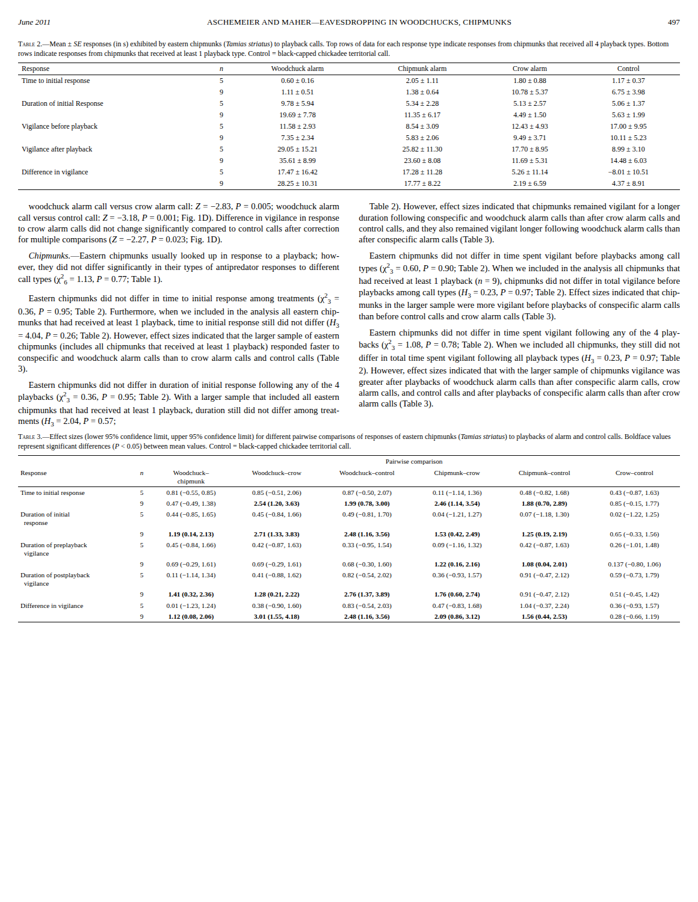June 2011 ASCHEMEIER AND MAHER—EAVESDROPPING IN WOODCHUCKS, CHIPMUNKS 497
Table 2. —Mean ± SE responses (in s) exhibited by eastern chipmunks ( Tamias striatus ) to playback calls. Top rows of data for each response type indicate responses from chipmunks that received all 4 playback types. Bottom rows indicate responses from chipmunks that received at least 1 playback type. Control = black-capped chickadee territorial call.
| Response | n | Woodchuck alarm | Chipmunk alarm | Crow alarm | Control |
| --- | --- | --- | --- | --- | --- |
| Time to initial response | 5 | 0.60 ± 0.16 | 2.05 ± 1.11 | 1.80 ± 0.88 | 1.17 ± 0.37 |
| | 9 | 1.11 ± 0.51 | 1.38 ± 0.64 | 10.78 ± 5.37 | 6.75 ± 3.98 |
| Duration of initial Response | 5 | 9.78 ± 5.94 | 5.34 ± 2.28 | 5.13 ± 2.57 | 5.06 ± 1.37 |
| | 9 | 19.69 ± 7.78 | 11.35 ± 6.17 | 4.49 ± 1.50 | 5.63 ± 1.99 |
| Vigilance before playback | 5 | 11.58 ± 2.93 | 8.54 ± 3.09 | 12.43 ± 4.93 | 17.00 ± 9.95 |
| | 9 | 7.35 ± 2.34 | 5.83 ± 2.06 | 9.49 ± 3.71 | 10.11 ± 5.23 |
| Vigilance after playback | 5 | 29.05 ± 15.21 | 25.82 ± 11.30 | 17.70 ± 8.95 | 8.99 ± 3.10 |
| | 9 | 35.61 ± 8.99 | 23.60 ± 8.08 | 11.69 ± 5.31 | 14.48 ± 6.03 |
| Difference in vigilance | 5 | 17.47 ± 16.42 | 17.28 ± 11.28 | 5.26 ± 11.14 | −8.01 ± 10.51 |
| | 9 | 28.25 ± 10.31 | 17.77 ± 8.22 | 2.19 ± 6.59 | 4.37 ± 8.91 |
woodchuck alarm call versus crow alarm call: Z = −2.83, P = 0.005; woodchuck alarm call versus control call: Z = −3.18, P = 0.001; Fig. 1D). Difference in vigilance in response to crow alarm calls did not change significantly compared to control calls after correction for multiple comparisons (Z = −2.27, P = 0.023; Fig. 1D).
Chipmunks.—Eastern chipmunks usually looked up in response to a playback; however, they did not differ significantly in their types of antipredator responses to different call types (χ26 = 1.13, P = 0.77; Table 1).
Eastern chipmunks did not differ in time to initial response among treatments (χ23 = 0.36, P = 0.95; Table 2). Furthermore, when we included in the analysis all eastern chipmunks that had received at least 1 playback, time to initial response still did not differ (H3 = 4.04, P = 0.26; Table 2). However, effect sizes indicated that the larger sample of eastern chipmunks (includes all chipmunks that received at least 1 playback) responded faster to conspecific and woodchuck alarm calls than to crow alarm calls and control calls (Table 3).
Eastern chipmunks did not differ in duration of initial response following any of the 4 playbacks (χ23 = 0.36, P = 0.95; Table 2). With a larger sample that included all eastern chipmunks that had received at least 1 playback, duration still did not differ among treatments (H3 = 2.04, P = 0.57;
Table 2). However, effect sizes indicated that chipmunks remained vigilant for a longer duration following conspecific and woodchuck alarm calls than after crow alarm calls and control calls, and they also remained vigilant longer following woodchuck alarm calls than after conspecific alarm calls (Table 3).
Eastern chipmunks did not differ in time spent vigilant before playbacks among call types (χ23 = 0.60, P = 0.90; Table 2). When we included in the analysis all chipmunks that had received at least 1 playback (n = 9), chipmunks did not differ in total vigilance before playbacks among call types (H3 = 0.23, P = 0.97; Table 2). Effect sizes indicated that chipmunks in the larger sample were more vigilant before playbacks of conspecific alarm calls than before control calls and crow alarm calls (Table 3).
Eastern chipmunks did not differ in time spent vigilant following any of the 4 playbacks (χ23 = 1.08, P = 0.78; Table 2). When we included all chipmunks, they still did not differ in total time spent vigilant following all playback types (H3 = 0.23, P = 0.97; Table 2). However, effect sizes indicated that with the larger sample of chipmunks vigilance was greater after playbacks of woodchuck alarm calls than after conspecific alarm calls, crow alarm calls, and control calls and after playbacks of conspecific alarm calls than after crow alarm calls (Table 3).
Table 3. —Effect sizes (lower 95% confidence limit, upper 95% confidence limit) for different pairwise comparisons of responses of eastern chipmunks ( Tamias striatus ) to playbacks of alarm and control calls. Boldface values represent significant differences ( P < 0.05) between mean values. Control = black-capped chickadee territorial call.
| | | Pairwise comparison |
| --- | --- | --- |
| Response | n | Woodchuck– chipmunk | Woodchuck–crow | Woodchuck–control | Chipmunk–crow | Chipmunk–control | Crow–control |
| Time to initial response | 5 | 0.81 (−0.55, 0.85) | 0.85 (−0.51, 2.06) | 0.87 (−0.50, 2.07) | 0.11 (−1.14, 1.36) | 0.48 (−0.82, 1.68) | 0.43 (−0.87, 1.63) |
| | 9 | 0.47 (−0.49, 1.38) | 2.54 (1.20, 3.63) | 1.99 (0.78, 3.00) | 2.46 (1.14, 3.54) | 1.88 (0.70, 2.89) | 0.85 (−0.15, 1.77) |
| Duration of initial response | 5 | 0.44 (−0.85, 1.65) | 0.45 (−0.84, 1.66) | 0.49 (−0.81, 1.70) | 0.04 (−1.21, 1.27) | 0.07 (−1.18, 1.30) | 0.02 (−1.22, 1.25) |
| | 9 | 1.19 (0.14, 2.13) | 2.71 (1.33, 3.83) | 2.48 (1.16, 3.56) | 1.53 (0.42, 2.49) | 1.25 (0.19, 2.19) | 0.65 (−0.33, 1.56) |
| Duration of preplayback vigilance | 5 | 0.45 (−0.84, 1.66) | 0.42 (−0.87, 1.63) | 0.33 (−0.95, 1.54) | 0.09 (−1.16, 1.32) | 0.42 (−0.87, 1.63) | 0.26 (−1.01, 1.48) |
| | 9 | 0.69 (−0.29, 1.61) | 0.69 (−0.29, 1.61) | 0.68 (−0.30, 1.60) | 1.22 (0.16, 2.16) | 1.08 (0.04, 2.01) | 0.137 (−0.80, 1.06) |
| Duration of postplayback vigilance | 5 | 0.11 (−1.14, 1.34) | 0.41 (−0.88, 1.62) | 0.82 (−0.54, 2.02) | 0.36 (−0.93, 1.57) | 0.91 (−0.47, 2.12) | 0.59 (−0.73, 1.79) |
| | 9 | 1.41 (0.32, 2.36) | 1.28 (0.21, 2.22) | 2.76 (1.37, 3.89) | 1.76 (0.60, 2.74) | 0.91 (−0.47, 2.12) | 0.51 (−0.45, 1.42) |
| Difference in vigilance | 5 | 0.01 (−1.23, 1.24) | 0.38 (−0.90, 1.60) | 0.83 (−0.54, 2.03) | 0.47 (−0.83, 1.68) | 1.04 (−0.37, 2.24) | 0.36 (−0.93, 1.57) |
| | 9 | 1.12 (0.08, 2.06) | 3.01 (1.55, 4.18) | 2.48 (1.16, 3.56) | 2.09 (0.86, 3.12) | 1.56 (0.44, 2.53) | 0.28 (−0.66, 1.19) |